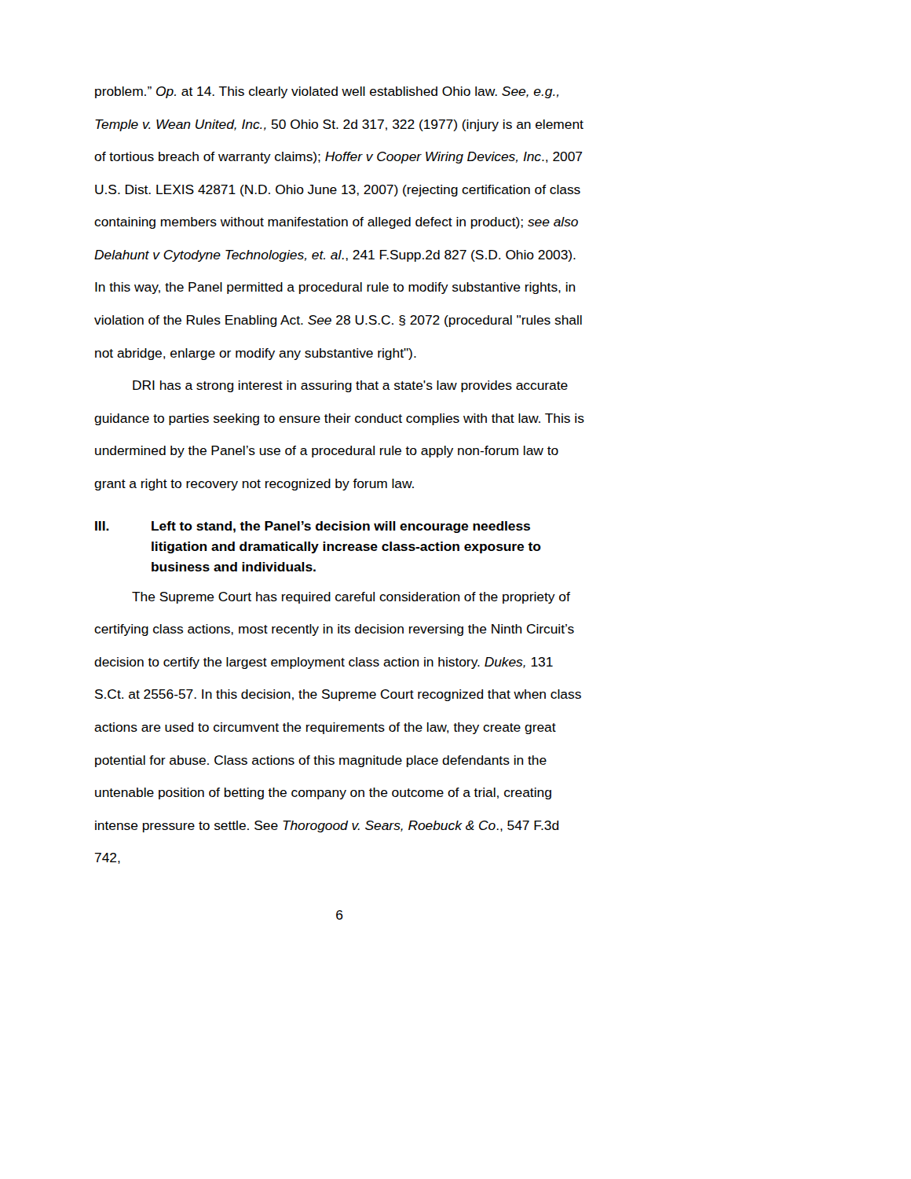problem.” Op. at 14. This clearly violated well established Ohio law. See, e.g., Temple v. Wean United, Inc., 50 Ohio St. 2d 317, 322 (1977) (injury is an element of tortious breach of warranty claims); Hoffer v Cooper Wiring Devices, Inc., 2007 U.S. Dist. LEXIS 42871 (N.D. Ohio June 13, 2007) (rejecting certification of class containing members without manifestation of alleged defect in product); see also Delahunt v Cytodyne Technologies, et. al., 241 F.Supp.2d 827 (S.D. Ohio 2003). In this way, the Panel permitted a procedural rule to modify substantive rights, in violation of the Rules Enabling Act. See 28 U.S.C. § 2072 (procedural "rules shall not abridge, enlarge or modify any substantive right").
DRI has a strong interest in assuring that a state's law provides accurate guidance to parties seeking to ensure their conduct complies with that law. This is undermined by the Panel’s use of a procedural rule to apply non-forum law to grant a right to recovery not recognized by forum law.
III. Left to stand, the Panel’s decision will encourage needless litigation and dramatically increase class-action exposure to business and individuals.
The Supreme Court has required careful consideration of the propriety of certifying class actions, most recently in its decision reversing the Ninth Circuit’s decision to certify the largest employment class action in history. Dukes, 131 S.Ct. at 2556-57. In this decision, the Supreme Court recognized that when class actions are used to circumvent the requirements of the law, they create great potential for abuse. Class actions of this magnitude place defendants in the untenable position of betting the company on the outcome of a trial, creating intense pressure to settle. See Thorogood v. Sears, Roebuck & Co., 547 F.3d 742,
6